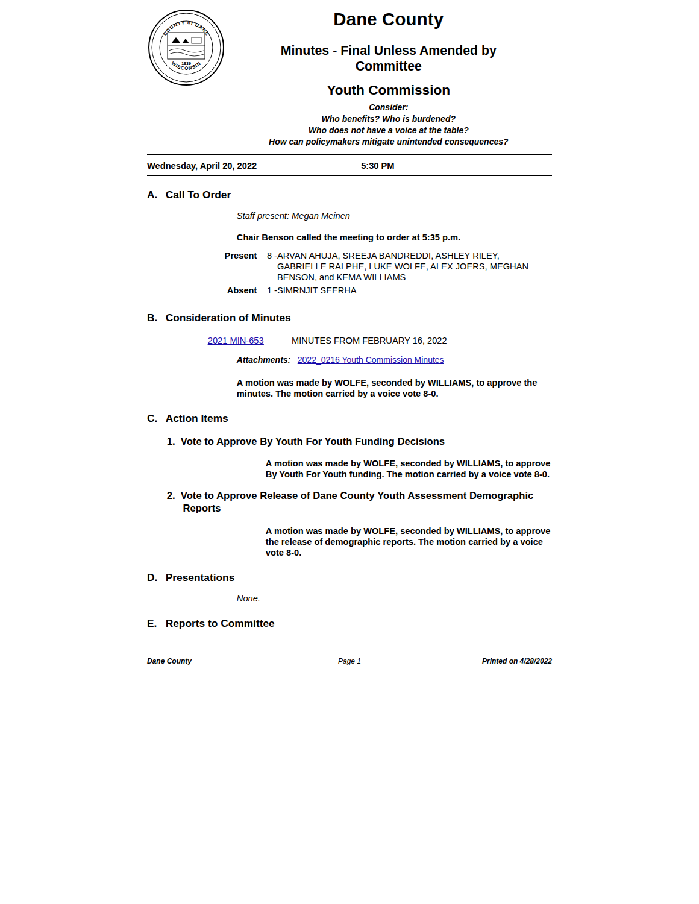COUNTY of DANE WISCONSIN 1839
Dane County
Minutes - Final Unless Amended by
Committee
Youth Commission
Consider:
Who benefits? Who is burdened?
Who does not have a voice at the table?
How can policymakers mitigate unintended consequences?
Wednesday, April 20, 2022
5:30 PM
A. Call To Order
Staff present: Megan Meinen
Chair Benson called the meeting to order at 5:35 p.m.
| Present | 8 - | ARVAN AHUJA, SREEJA BANDREDDI, ASHLEY RILEY, GABRIELLE RALPHE, LUKE WOLFE, ALEX JOERS, MEGHAN BENSON, and KEMA WILLIAMS |
| Absent | 1 - | SIMRNJIT SEERHA |
B. Consideration of Minutes
2021 MIN-653
MINUTES FROM FEBRUARY 16, 2022
Attachments: 2022_0216 Youth Commission Minutes
A motion was made by WOLFE, seconded by WILLIAMS, to approve the minutes. The motion carried by a voice vote 8-0.
C. Action Items
1. Vote to Approve By Youth For Youth Funding Decisions
A motion was made by WOLFE, seconded by WILLIAMS, to approve By Youth For Youth funding. The motion carried by a voice vote 8-0.
2. Vote to Approve Release of Dane County Youth Assessment Demographic Reports
A motion was made by WOLFE, seconded by WILLIAMS, to approve the release of demographic reports. The motion carried by a voice vote 8-0.
D. Presentations
None.
E. Reports to Committee
Dane County
Page 1
Printed on 4/28/2022